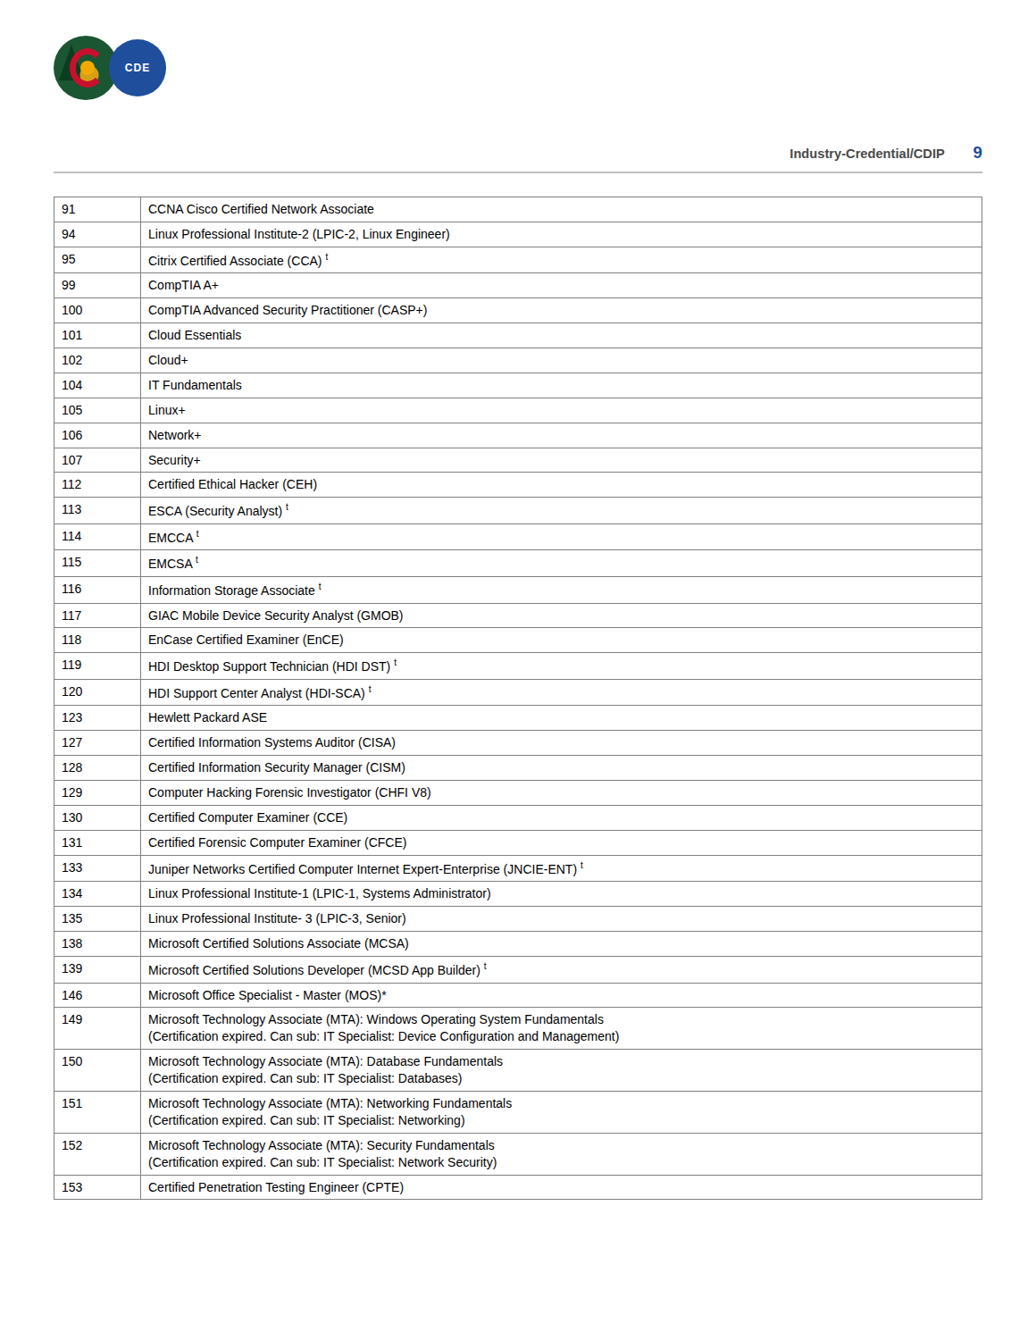CDE
Industry-Credential/CDIP 9
| 91 | CCNA Cisco Certified Network Associate |
| 94 | Linux Professional Institute-2 (LPIC-2, Linux Engineer) |
| 95 | Citrix Certified Associate (CCA) t |
| 99 | CompTIA A+ |
| 100 | CompTIA Advanced Security Practitioner (CASP+) |
| 101 | Cloud Essentials |
| 102 | Cloud+ |
| 104 | IT Fundamentals |
| 105 | Linux+ |
| 106 | Network+ |
| 107 | Security+ |
| 112 | Certified Ethical Hacker (CEH) |
| 113 | ESCA (Security Analyst) t |
| 114 | EMCCA t |
| 115 | EMCSA t |
| 116 | Information Storage Associate t |
| 117 | GIAC Mobile Device Security Analyst (GMOB) |
| 118 | EnCase Certified Examiner (EnCE) |
| 119 | HDI Desktop Support Technician (HDI DST) t |
| 120 | HDI Support Center Analyst (HDI-SCA) t |
| 123 | Hewlett Packard ASE |
| 127 | Certified Information Systems Auditor (CISA) |
| 128 | Certified Information Security Manager (CISM) |
| 129 | Computer Hacking Forensic Investigator (CHFI V8) |
| 130 | Certified Computer Examiner (CCE) |
| 131 | Certified Forensic Computer Examiner (CFCE) |
| 133 | Juniper Networks Certified Computer Internet Expert-Enterprise (JNCIE-ENT) t |
| 134 | Linux Professional Institute-1 (LPIC-1, Systems Administrator) |
| 135 | Linux Professional Institute- 3 (LPIC-3, Senior) |
| 138 | Microsoft Certified Solutions Associate (MCSA) |
| 139 | Microsoft Certified Solutions Developer (MCSD App Builder) t |
| 146 | Microsoft Office Specialist - Master (MOS)* |
| 149 | Microsoft Technology Associate (MTA): Windows Operating System Fundamentals (Certification expired. Can sub: IT Specialist: Device Configuration and Management) |
| 150 | Microsoft Technology Associate (MTA): Database Fundamentals (Certification expired. Can sub: IT Specialist: Databases) |
| 151 | Microsoft Technology Associate (MTA): Networking Fundamentals (Certification expired. Can sub: IT Specialist: Networking) |
| 152 | Microsoft Technology Associate (MTA): Security Fundamentals (Certification expired. Can sub: IT Specialist: Network Security) |
| 153 | Certified Penetration Testing Engineer (CPTE) |